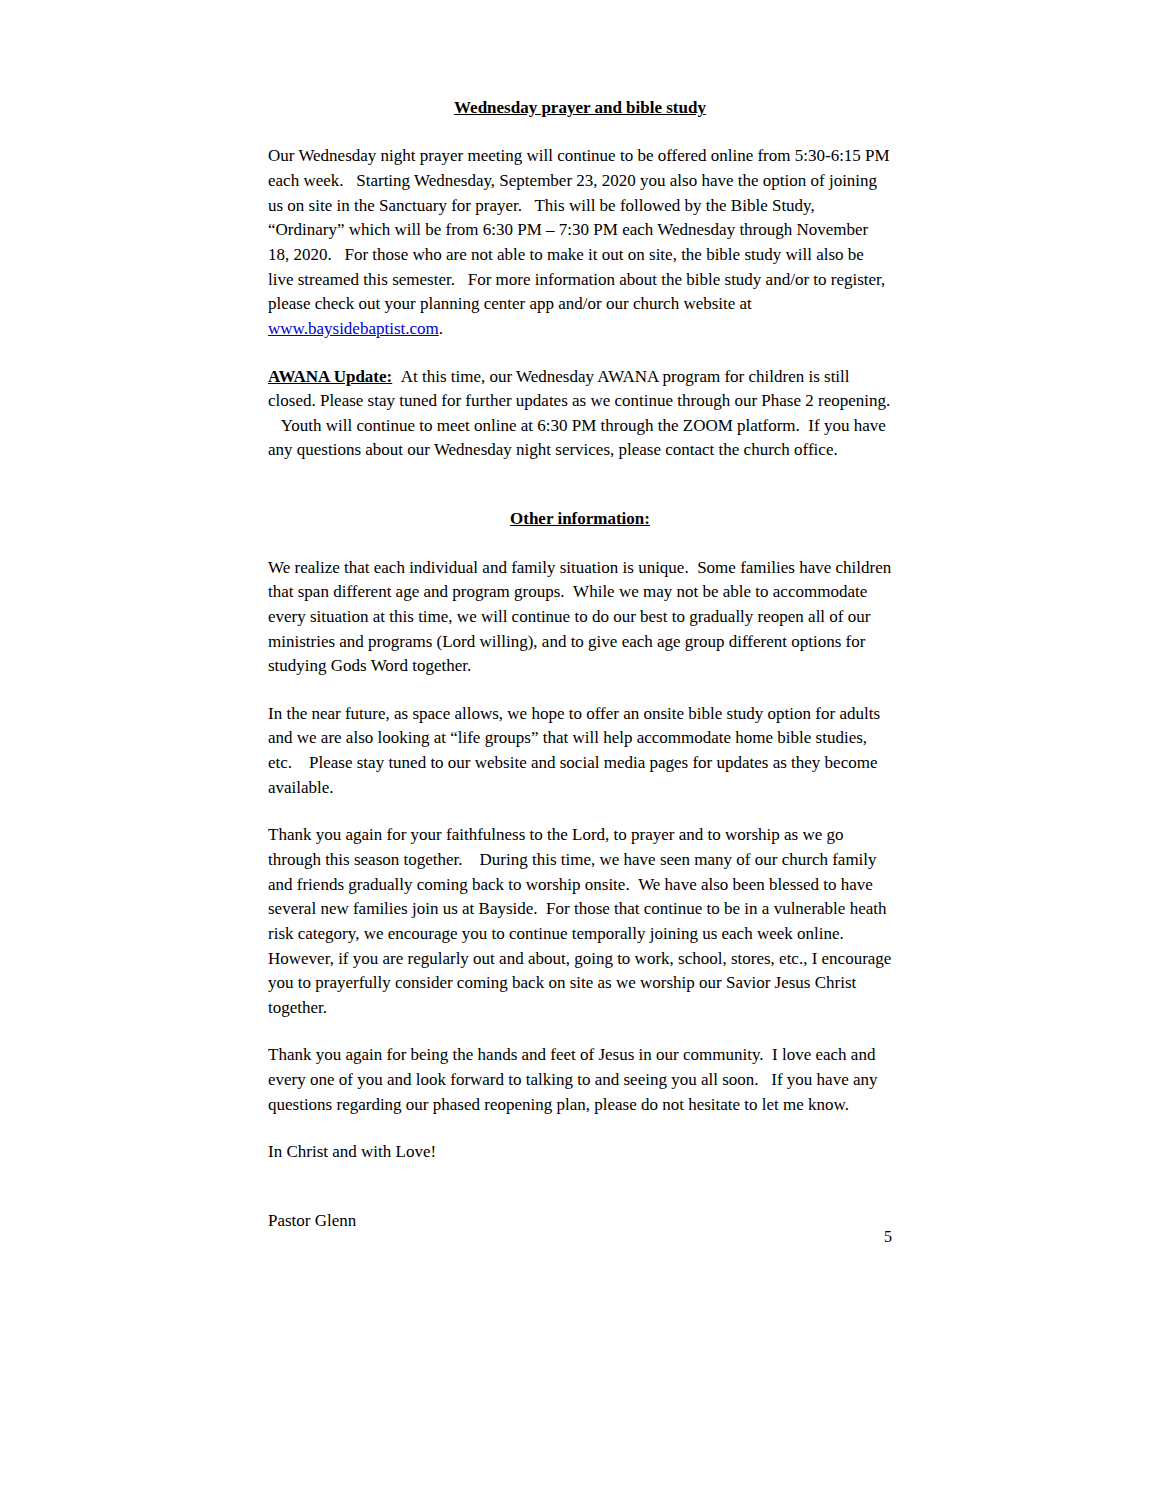Wednesday prayer and bible study
Our Wednesday night prayer meeting will continue to be offered online from 5:30-6:15 PM each week. Starting Wednesday, September 23, 2020 you also have the option of joining us on site in the Sanctuary for prayer. This will be followed by the Bible Study, “Ordinary” which will be from 6:30 PM – 7:30 PM each Wednesday through November 18, 2020. For those who are not able to make it out on site, the bible study will also be live streamed this semester. For more information about the bible study and/or to register, please check out your planning center app and/or our church website at www.baysidebaptist.com.
AWANA Update: At this time, our Wednesday AWANA program for children is still closed. Please stay tuned for further updates as we continue through our Phase 2 reopening. Youth will continue to meet online at 6:30 PM through the ZOOM platform. If you have any questions about our Wednesday night services, please contact the church office.
Other information:
We realize that each individual and family situation is unique. Some families have children that span different age and program groups. While we may not be able to accommodate every situation at this time, we will continue to do our best to gradually reopen all of our ministries and programs (Lord willing), and to give each age group different options for studying Gods Word together.
In the near future, as space allows, we hope to offer an onsite bible study option for adults and we are also looking at “life groups” that will help accommodate home bible studies, etc. Please stay tuned to our website and social media pages for updates as they become available.
Thank you again for your faithfulness to the Lord, to prayer and to worship as we go through this season together. During this time, we have seen many of our church family and friends gradually coming back to worship onsite. We have also been blessed to have several new families join us at Bayside. For those that continue to be in a vulnerable heath risk category, we encourage you to continue temporally joining us each week online. However, if you are regularly out and about, going to work, school, stores, etc., I encourage you to prayerfully consider coming back on site as we worship our Savior Jesus Christ together.
Thank you again for being the hands and feet of Jesus in our community. I love each and every one of you and look forward to talking to and seeing you all soon. If you have any questions regarding our phased reopening plan, please do not hesitate to let me know.
In Christ and with Love!
Pastor Glenn
5